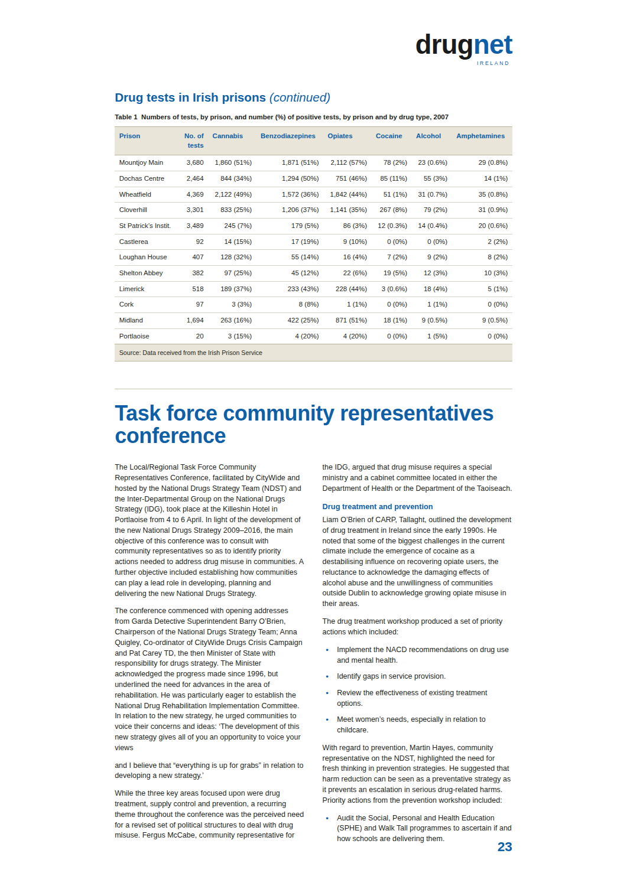drugnet
IRELAND
Drug tests in Irish prisons (continued)
Table 1 Numbers of tests, by prison, and number (%) of positive tests, by prison and by drug type, 2007
| Prison | No. of tests | Cannabis | Benzodiazepines | Opiates | Cocaine | Alcohol | Amphetamines |
| --- | --- | --- | --- | --- | --- | --- | --- |
| Mountjoy Main | 3,680 | 1,860 (51%) | 1,871 (51%) | 2,112 (57%) | 78 (2%) | 23 (0.6%) | 29 (0.8%) |
| Dochas Centre | 2,464 | 844 (34%) | 1,294 (50%) | 751 (46%) | 85 (11%) | 55 (3%) | 14 (1%) |
| Wheatfield | 4,369 | 2,122 (49%) | 1,572 (36%) | 1,842 (44%) | 51 (1%) | 31 (0.7%) | 35 (0.8%) |
| Cloverhill | 3,301 | 833 (25%) | 1,206 (37%) | 1,141 (35%) | 267 (8%) | 79 (2%) | 31 (0.9%) |
| St Patrick’s Instit. | 3,489 | 245 (7%) | 179 (5%) | 86 (3%) | 12 (0.3%) | 14 (0.4%) | 20 (0.6%) |
| Castlerea | 92 | 14 (15%) | 17 (19%) | 9 (10%) | 0 (0%) | 0 (0%) | 2 (2%) |
| Loughan House | 407 | 128 (32%) | 55 (14%) | 16 (4%) | 7 (2%) | 9 (2%) | 8 (2%) |
| Shelton Abbey | 382 | 97 (25%) | 45 (12%) | 22 (6%) | 19 (5%) | 12 (3%) | 10 (3%) |
| Limerick | 518 | 189 (37%) | 233 (43%) | 228 (44%) | 3 (0.6%) | 18 (4%) | 5 (1%) |
| Cork | 97 | 3 (3%) | 8 (8%) | 1 (1%) | 0 (0%) | 1 (1%) | 0 (0%) |
| Midland | 1,694 | 263 (16%) | 422 (25%) | 871 (51%) | 18 (1%) | 9 (0.5%) | 9 (0.5%) |
| Portlaoise | 20 | 3 (15%) | 4 (20%) | 4 (20%) | 0 (0%) | 1 (5%) | 0 (0%) |
| Source: Data received from the Irish Prison Service |
Task force community representatives conference
The Local/Regional Task Force Community Representatives Conference, facilitated by CityWide and hosted by the National Drugs Strategy Team (NDST) and the Inter-Departmental Group on the National Drugs Strategy (IDG), took place at the Killeshin Hotel in Portlaoise from 4 to 6 April. In light of the development of the new National Drugs Strategy 2009–2016, the main objective of this conference was to consult with community representatives so as to identify priority actions needed to address drug misuse in communities. A further objective included establishing how communities can play a lead role in developing, planning and delivering the new National Drugs Strategy.
The conference commenced with opening addresses from Garda Detective Superintendent Barry O’Brien, Chairperson of the National Drugs Strategy Team; Anna Quigley, Co-ordinator of CityWide Drugs Crisis Campaign and Pat Carey TD, the then Minister of State with responsibility for drugs strategy. The Minister acknowledged the progress made since 1996, but underlined the need for advances in the area of rehabilitation. He was particularly eager to establish the National Drug Rehabilitation Implementation Committee. In relation to the new strategy, he urged communities to voice their concerns and ideas: ‘The development of this new strategy gives all of you an opportunity to voice your views
and I believe that “everything is up for grabs” in relation to developing a new strategy.’
While the three key areas focused upon were drug treatment, supply control and prevention, a recurring theme throughout the conference was the perceived need for a revised set of political structures to deal with drug misuse. Fergus McCabe, community representative for the IDG, argued that drug misuse requires a special ministry and a cabinet committee located in either the Department of Health or the Department of the Taoiseach.
Drug treatment and prevention
Liam O’Brien of CARP, Tallaght, outlined the development of drug treatment in Ireland since the early 1990s. He noted that some of the biggest challenges in the current climate include the emergence of cocaine as a destabilising influence on recovering opiate users, the reluctance to acknowledge the damaging effects of alcohol abuse and the unwillingness of communities outside Dublin to acknowledge growing opiate misuse in their areas.
The drug treatment workshop produced a set of priority actions which included:
Implement the NACD recommendations on drug use and mental health.
Identify gaps in service provision.
Review the effectiveness of existing treatment options.
Meet women’s needs, especially in relation to childcare.
With regard to prevention, Martin Hayes, community representative on the NDST, highlighted the need for fresh thinking in prevention strategies. He suggested that harm reduction can be seen as a preventative strategy as it prevents an escalation in serious drug-related harms. Priority actions from the prevention workshop included:
Audit the Social, Personal and Health Education (SPHE) and Walk Tall programmes to ascertain if and how schools are delivering them.
23